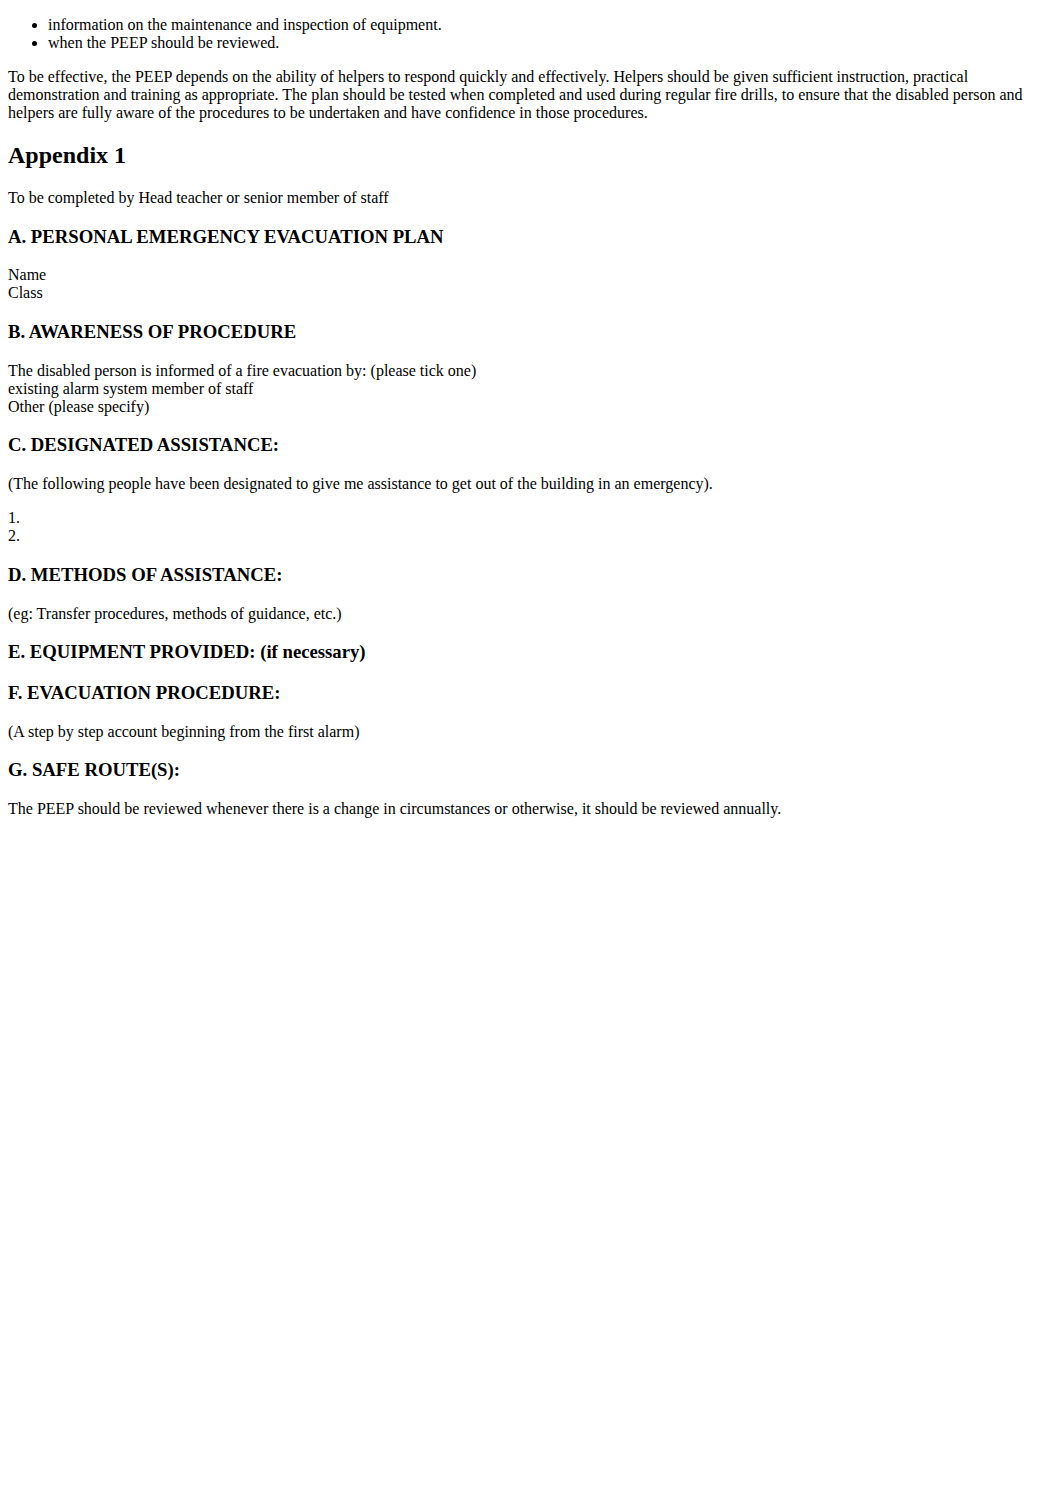information on the maintenance and inspection of equipment.
when the PEEP should be reviewed.
To be effective, the PEEP depends on the ability of helpers to respond quickly and effectively. Helpers should be given sufficient instruction, practical demonstration and training as appropriate. The plan should be tested when completed and used during regular fire drills, to ensure that the disabled person and helpers are fully aware of the procedures to be undertaken and have confidence in those procedures.
Appendix 1
To be completed by Head teacher or senior member of staff
A. PERSONAL EMERGENCY EVACUATION PLAN
Name
Class
B. AWARENESS OF PROCEDURE
The disabled person is informed of a fire evacuation by: (please tick one)
existing alarm system member of staff
Other (please specify)
C. DESIGNATED ASSISTANCE:
(The following people have been designated to give me assistance to get out of the building in an emergency).
1.
2.
D. METHODS OF ASSISTANCE:
(eg: Transfer procedures, methods of guidance, etc.)
E. EQUIPMENT PROVIDED: (if necessary)
F. EVACUATION PROCEDURE:
(A step by step account beginning from the first alarm)
G. SAFE ROUTE(S):
The PEEP should be reviewed whenever there is a change in circumstances or otherwise, it should be reviewed annually.